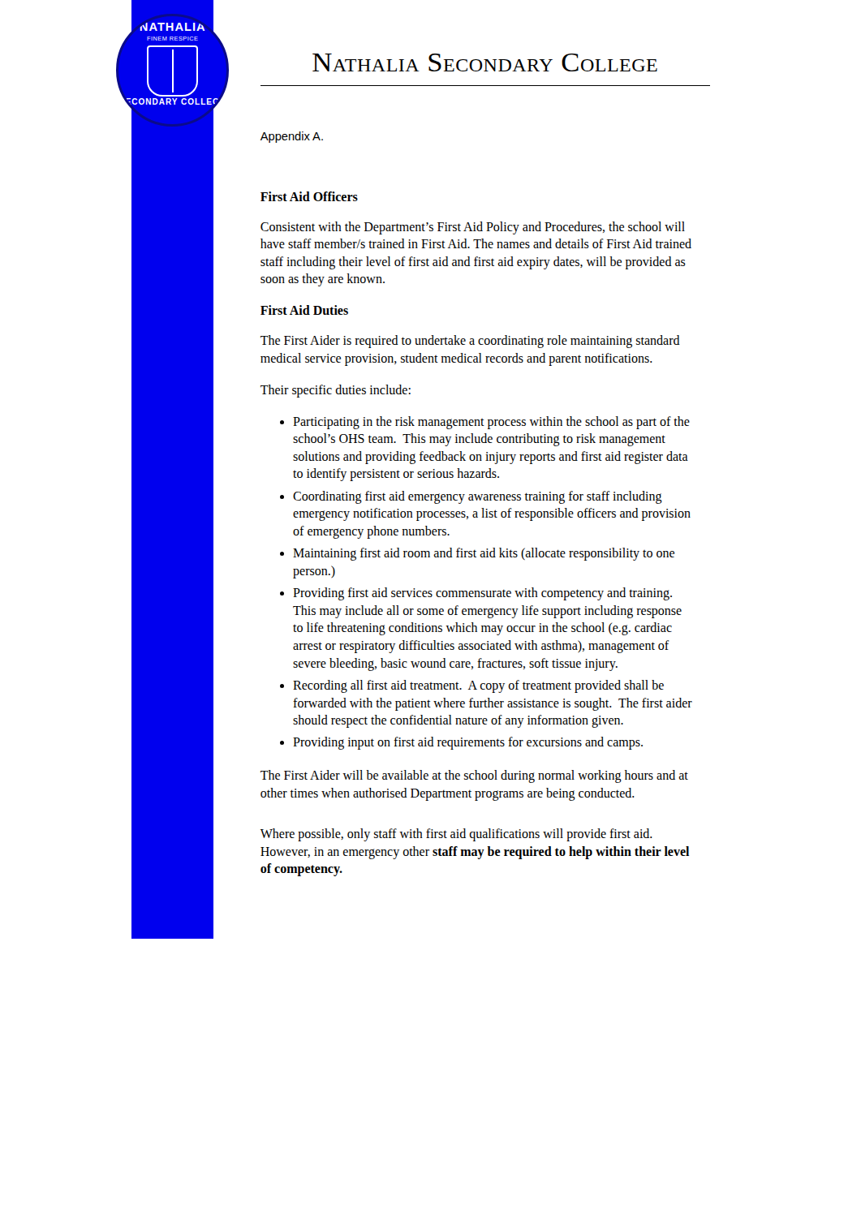NATHALIA
FINEM RESPICE
SECONDARY COLLEGE
Nathalia Secondary College
Appendix A.
First Aid Officers
Consistent with the Department’s First Aid Policy and Procedures, the school will have staff member/s trained in First Aid. The names and details of First Aid trained staff including their level of first aid and first aid expiry dates, will be provided as soon as they are known.
First Aid Duties
The First Aider is required to undertake a coordinating role maintaining standard medical service provision, student medical records and parent notifications.
Their specific duties include:
Participating in the risk management process within the school as part of the school’s OHS team. This may include contributing to risk management solutions and providing feedback on injury reports and first aid register data to identify persistent or serious hazards.
Coordinating first aid emergency awareness training for staff including emergency notification processes, a list of responsible officers and provision of emergency phone numbers.
Maintaining first aid room and first aid kits (allocate responsibility to one person.)
Providing first aid services commensurate with competency and training. This may include all or some of emergency life support including response to life threatening conditions which may occur in the school (e.g. cardiac arrest or respiratory difficulties associated with asthma), management of severe bleeding, basic wound care, fractures, soft tissue injury.
Recording all first aid treatment. A copy of treatment provided shall be forwarded with the patient where further assistance is sought. The first aider should respect the confidential nature of any information given.
Providing input on first aid requirements for excursions and camps.
The First Aider will be available at the school during normal working hours and at other times when authorised Department programs are being conducted.
Where possible, only staff with first aid qualifications will provide first aid. However, in an emergency other staff may be required to help within their level of competency.